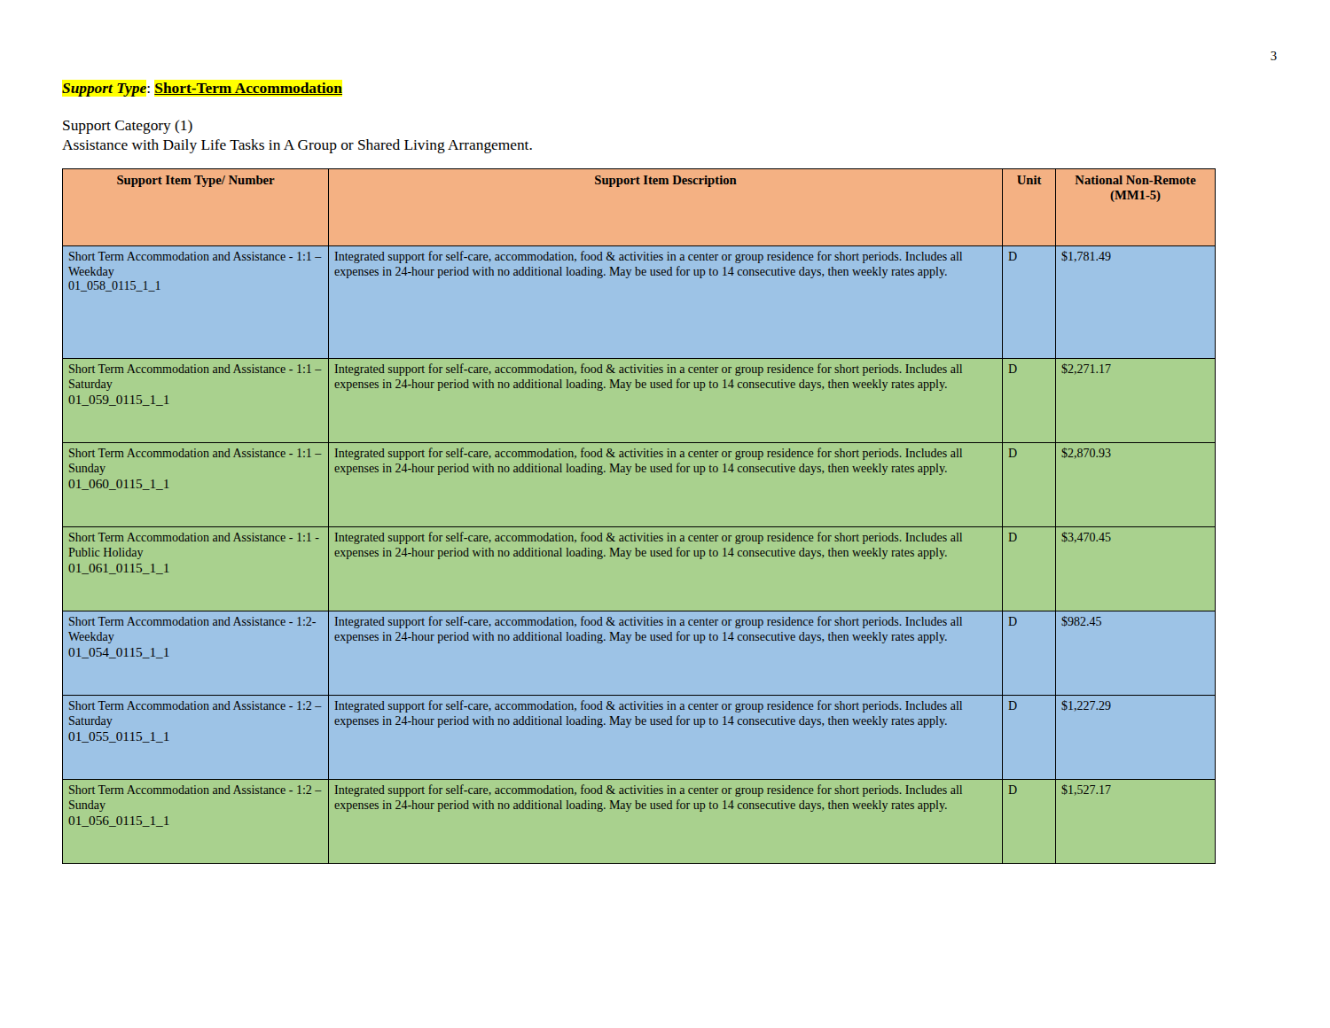3
Support Type: Short-Term Accommodation
Support Category (1)
Assistance with Daily Life Tasks in A Group or Shared Living Arrangement.
| Support Item Type/ Number | Support Item Description | Unit | National Non-Remote (MM1-5) |
| --- | --- | --- | --- |
| Short Term Accommodation and Assistance - 1:1 – Weekday 01_058_0115_1_1 | Integrated support for self-care, accommodation, food & activities in a center or group residence for short periods. Includes all expenses in 24-hour period with no additional loading. May be used for up to 14 consecutive days, then weekly rates apply. | D | $1,781.49 |
| Short Term Accommodation and Assistance - 1:1 – Saturday 01_059_0115_1_1 | Integrated support for self-care, accommodation, food & activities in a center or group residence for short periods. Includes all expenses in 24-hour period with no additional loading. May be used for up to 14 consecutive days, then weekly rates apply. | D | $2,271.17 |
| Short Term Accommodation and Assistance - 1:1 – Sunday 01_060_0115_1_1 | Integrated support for self-care, accommodation, food & activities in a center or group residence for short periods. Includes all expenses in 24-hour period with no additional loading. May be used for up to 14 consecutive days, then weekly rates apply. | D | $2,870.93 |
| Short Term Accommodation and Assistance - 1:1 - Public Holiday 01_061_0115_1_1 | Integrated support for self-care, accommodation, food & activities in a center or group residence for short periods. Includes all expenses in 24-hour period with no additional loading. May be used for up to 14 consecutive days, then weekly rates apply. | D | $3,470.45 |
| Short Term Accommodation and Assistance - 1:2- Weekday 01_054_0115_1_1 | Integrated support for self-care, accommodation, food & activities in a center or group residence for short periods. Includes all expenses in 24-hour period with no additional loading. May be used for up to 14 consecutive days, then weekly rates apply. | D | $982.45 |
| Short Term Accommodation and Assistance - 1:2 – Saturday 01_055_0115_1_1 | Integrated support for self-care, accommodation, food & activities in a center or group residence for short periods. Includes all expenses in 24-hour period with no additional loading. May be used for up to 14 consecutive days, then weekly rates apply. | D | $1,227.29 |
| Short Term Accommodation and Assistance - 1:2 – Sunday 01_056_0115_1_1 | Integrated support for self-care, accommodation, food & activities in a center or group residence for short periods. Includes all expenses in 24-hour period with no additional loading. May be used for up to 14 consecutive days, then weekly rates apply. | D | $1,527.17 |